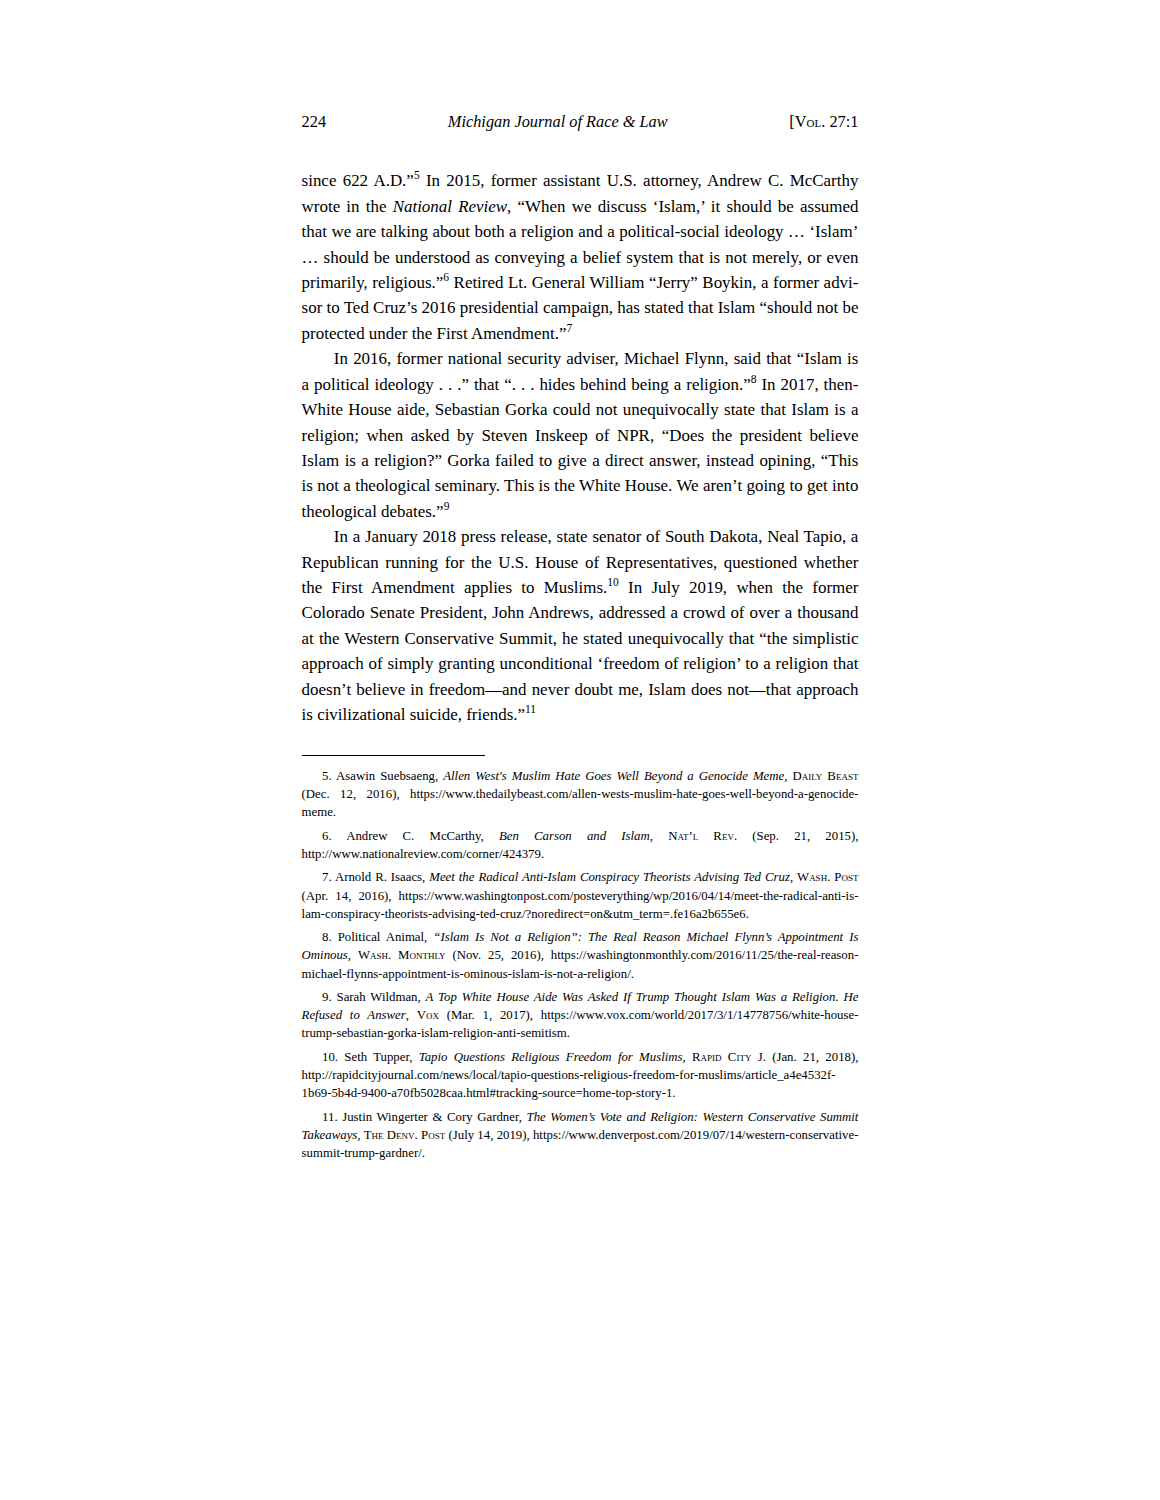224 Michigan Journal of Race & Law [Vol. 27:1
since 622 A.D.”5 In 2015, former assistant U.S. attorney, Andrew C. McCarthy wrote in the National Review, “When we discuss ‘Islam,’ it should be assumed that we are talking about both a religion and a political-social ideology … ‘Islam’ … should be understood as conveying a belief system that is not merely, or even primarily, religious.”6 Retired Lt. General William “Jerry” Boykin, a former advisor to Ted Cruz’s 2016 presidential campaign, has stated that Islam “should not be protected under the First Amendment.”7
In 2016, former national security adviser, Michael Flynn, said that “Islam is a political ideology . . .” that “. . . hides behind being a religion.”8 In 2017, then-White House aide, Sebastian Gorka could not unequivocally state that Islam is a religion; when asked by Steven Inskeep of NPR, “Does the president believe Islam is a religion?” Gorka failed to give a direct answer, instead opining, “This is not a theological seminary. This is the White House. We aren’t going to get into theological debates.”9
In a January 2018 press release, state senator of South Dakota, Neal Tapio, a Republican running for the U.S. House of Representatives, questioned whether the First Amendment applies to Muslims.10 In July 2019, when the former Colorado Senate President, John Andrews, addressed a crowd of over a thousand at the Western Conservative Summit, he stated unequivocally that “the simplistic approach of simply granting unconditional ‘freedom of religion’ to a religion that doesn’t believe in freedom—and never doubt me, Islam does not—that approach is civilizational suicide, friends.”11
5. Asawin Suebsaeng, Allen West's Muslim Hate Goes Well Beyond a Genocide Meme, Daily Beast (Dec. 12, 2016), https://www.thedailybeast.com/allen-wests-muslim-hate-goes-well-beyond-a-genocide-meme.
6. Andrew C. McCarthy, Ben Carson and Islam, Nat’l Rev. (Sep. 21, 2015), http://www.nationalreview.com/corner/424379.
7. Arnold R. Isaacs, Meet the Radical Anti-Islam Conspiracy Theorists Advising Ted Cruz, Wash. Post (Apr. 14, 2016), https://www.washingtonpost.com/posteverything/wp/2016/04/14/meet-the-radical-anti-islam-conspiracy-theorists-advising-ted-cruz/?noredirect=on&utm_term=.fe16a2b655e6.
8. Political Animal, “Islam Is Not a Religion”: The Real Reason Michael Flynn’s Appointment Is Ominous, Wash. Monthly (Nov. 25, 2016), https://washingtonmonthly.com/2016/11/25/the-real-reason-michael-flynns-appointment-is-ominous-islam-is-not-a-religion/.
9. Sarah Wildman, A Top White House Aide Was Asked If Trump Thought Islam Was a Religion. He Refused to Answer, Vox (Mar. 1, 2017), https://www.vox.com/world/2017/3/1/14778756/white-house-trump-sebastian-gorka-islam-religion-anti-semitism.
10. Seth Tupper, Tapio Questions Religious Freedom for Muslims, Rapid City J. (Jan. 21, 2018), http://rapidcityjournal.com/news/local/tapio-questions-religious-freedom-for-muslims/article_a4e4532f-1b69-5b4d-9400-a70fb5028caa.html#tracking-source=home-top-story-1.
11. Justin Wingerter & Cory Gardner, The Women’s Vote and Religion: Western Conservative Summit Takeaways, The Denv. Post (July 14, 2019), https://www.denverpost.com/2019/07/14/western-conservative-summit-trump-gardner/.